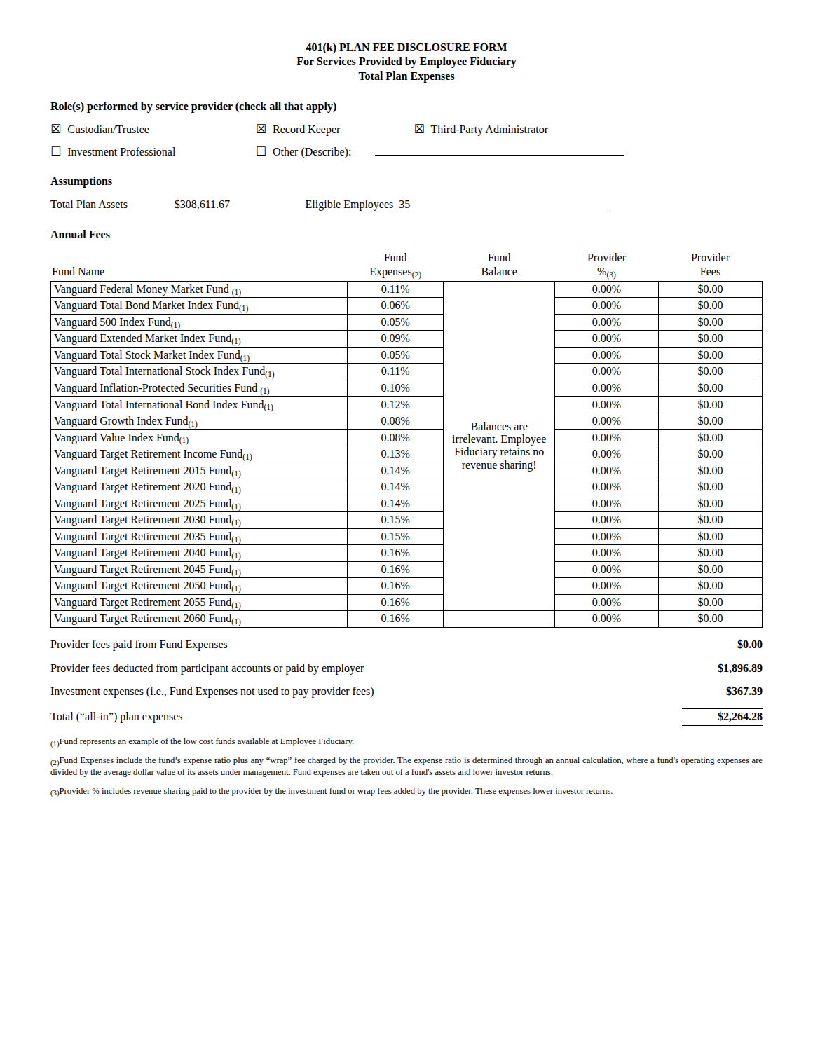401(k) PLAN FEE DISCLOSURE FORM For Services Provided by Employee Fiduciary Total Plan Expenses
Role(s) performed by service provider (check all that apply)
☒Custodian/Trustee
☒Record Keeper
☒Third-Party Administrator
☐Investment Professional
☐Other (Describe):
Assumptions
Total Plan Assets $308,611.67 Eligible Employees 35
Annual Fees
| Fund Name | Fund Expenses (2) | Fund Balance | Provider % (3) | Provider Fees |
| --- | --- | --- | --- | --- |
| Vanguard Federal Money Market Fund (1) | 0.11% | Balances are irrelevant. Employee Fiduciary retains no revenue sharing! | 0.00% | $0.00 |
| Vanguard Total Bond Market Index Fund (1) | 0.06% | 0.00% | $0.00 |
| Vanguard 500 Index Fund (1) | 0.05% | 0.00% | $0.00 |
| Vanguard Extended Market Index Fund (1) | 0.09% | 0.00% | $0.00 |
| Vanguard Total Stock Market Index Fund (1) | 0.05% | 0.00% | $0.00 |
| Vanguard Total International Stock Index Fund (1) | 0.11% | 0.00% | $0.00 |
| Vanguard Inflation-Protected Securities Fund (1) | 0.10% | 0.00% | $0.00 |
| Vanguard Total International Bond Index Fund (1) | 0.12% | 0.00% | $0.00 |
| Vanguard Growth Index Fund (1) | 0.08% | 0.00% | $0.00 |
| Vanguard Value Index Fund (1) | 0.08% | 0.00% | $0.00 |
| Vanguard Target Retirement Income Fund (1) | 0.13% | 0.00% | $0.00 |
| Vanguard Target Retirement 2015 Fund (1) | 0.14% | 0.00% | $0.00 |
| Vanguard Target Retirement 2020 Fund (1) | 0.14% | 0.00% | $0.00 |
| Vanguard Target Retirement 2025 Fund (1) | 0.14% | 0.00% | $0.00 |
| Vanguard Target Retirement 2030 Fund (1) | 0.15% | 0.00% | $0.00 |
| Vanguard Target Retirement 2035 Fund (1) | 0.15% | 0.00% | $0.00 |
| Vanguard Target Retirement 2040 Fund (1) | 0.16% | 0.00% | $0.00 |
| Vanguard Target Retirement 2045 Fund (1) | 0.16% | 0.00% | $0.00 |
| Vanguard Target Retirement 2050 Fund (1) | 0.16% | 0.00% | $0.00 |
| Vanguard Target Retirement 2055 Fund (1) | 0.16% | 0.00% | $0.00 |
| Vanguard Target Retirement 2060 Fund (1) | 0.16% | | 0.00% | $0.00 |
Provider fees paid from Fund Expenses $0.00
Provider fees deducted from participant accounts or paid by employer $1,896.89
Investment expenses (i.e., Fund Expenses not used to pay provider fees) $367.39
Total (“all-in”) plan expenses $2,264.28
(1)Fund represents an example of the low cost funds available at Employee Fiduciary.
(2)Fund Expenses include the fund’s expense ratio plus any “wrap” fee charged by the provider. The expense ratio is determined through an annual calculation, where a fund's operating expenses are divided by the average dollar value of its assets under management. Fund expenses are taken out of a fund's assets and lower investor returns.
(3)Provider % includes revenue sharing paid to the provider by the investment fund or wrap fees added by the provider. These expenses lower investor returns.